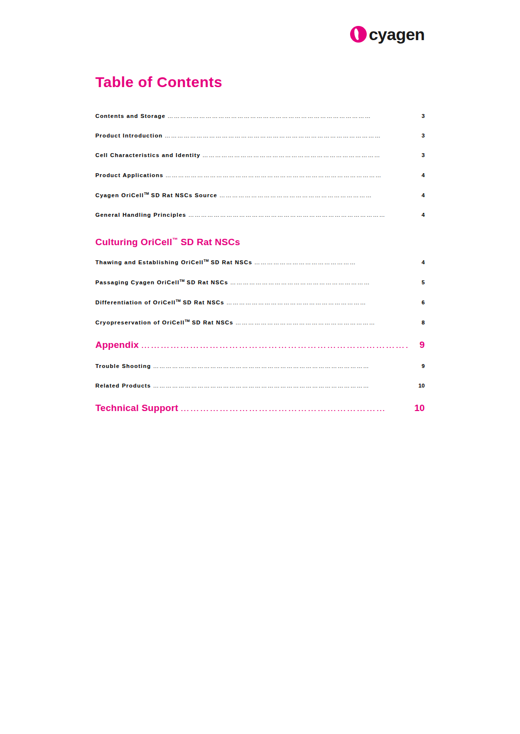cyagen
Table of Contents
Contents and Storage …………………………………………………………………………………… 3
Product Introduction ………………………………………………………………………………………… 3
Cell Characteristics and Identity ………………………………………………………………………… 3
Product Applications ………………………………………………………………………………………… 4
Cyagen OriCellTM SD Rat NSCs Source ……………………………………………………………… 4
General Handling Principles ………………………………………………………………………………… 4
Culturing OriCell™ SD Rat NSCs
Thawing and Establishing OriCellTM SD Rat NSCs ………………………………………… 4
Passaging Cyagen OriCellTM SD Rat NSCs ………………………………………………………… 5
Differentiation of OriCellTM SD Rat NSCs ………………………………………………………… 6
Cryopreservation of OriCellTM SD Rat NSCs ………………………………………………………… 8
Appendix ………………………………………………………………………………… 9
Trouble Shooting ………………………………………………………………………………………… 9
Related Products ………………………………………………………………………………………… 10
Technical Support ……………………………………………………… 10